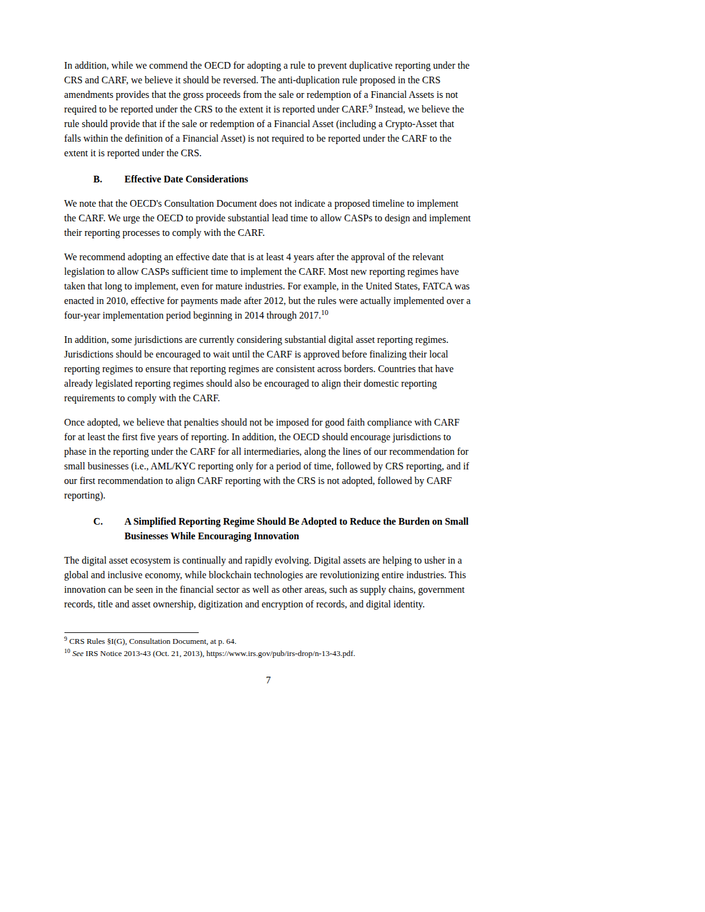In addition, while we commend the OECD for adopting a rule to prevent duplicative reporting under the CRS and CARF, we believe it should be reversed. The anti-duplication rule proposed in the CRS amendments provides that the gross proceeds from the sale or redemption of a Financial Assets is not required to be reported under the CRS to the extent it is reported under CARF.9 Instead, we believe the rule should provide that if the sale or redemption of a Financial Asset (including a Crypto-Asset that falls within the definition of a Financial Asset) is not required to be reported under the CARF to the extent it is reported under the CRS.
B. Effective Date Considerations
We note that the OECD's Consultation Document does not indicate a proposed timeline to implement the CARF. We urge the OECD to provide substantial lead time to allow CASPs to design and implement their reporting processes to comply with the CARF.
We recommend adopting an effective date that is at least 4 years after the approval of the relevant legislation to allow CASPs sufficient time to implement the CARF. Most new reporting regimes have taken that long to implement, even for mature industries. For example, in the United States, FATCA was enacted in 2010, effective for payments made after 2012, but the rules were actually implemented over a four-year implementation period beginning in 2014 through 2017.10
In addition, some jurisdictions are currently considering substantial digital asset reporting regimes. Jurisdictions should be encouraged to wait until the CARF is approved before finalizing their local reporting regimes to ensure that reporting regimes are consistent across borders. Countries that have already legislated reporting regimes should also be encouraged to align their domestic reporting requirements to comply with the CARF.
Once adopted, we believe that penalties should not be imposed for good faith compliance with CARF for at least the first five years of reporting. In addition, the OECD should encourage jurisdictions to phase in the reporting under the CARF for all intermediaries, along the lines of our recommendation for small businesses (i.e., AML/KYC reporting only for a period of time, followed by CRS reporting, and if our first recommendation to align CARF reporting with the CRS is not adopted, followed by CARF reporting).
C. A Simplified Reporting Regime Should Be Adopted to Reduce the Burden on Small Businesses While Encouraging Innovation
The digital asset ecosystem is continually and rapidly evolving. Digital assets are helping to usher in a global and inclusive economy, while blockchain technologies are revolutionizing entire industries. This innovation can be seen in the financial sector as well as other areas, such as supply chains, government records, title and asset ownership, digitization and encryption of records, and digital identity.
9 CRS Rules §I(G), Consultation Document, at p. 64.
10 See IRS Notice 2013-43 (Oct. 21, 2013), https://www.irs.gov/pub/irs-drop/n-13-43.pdf.
7